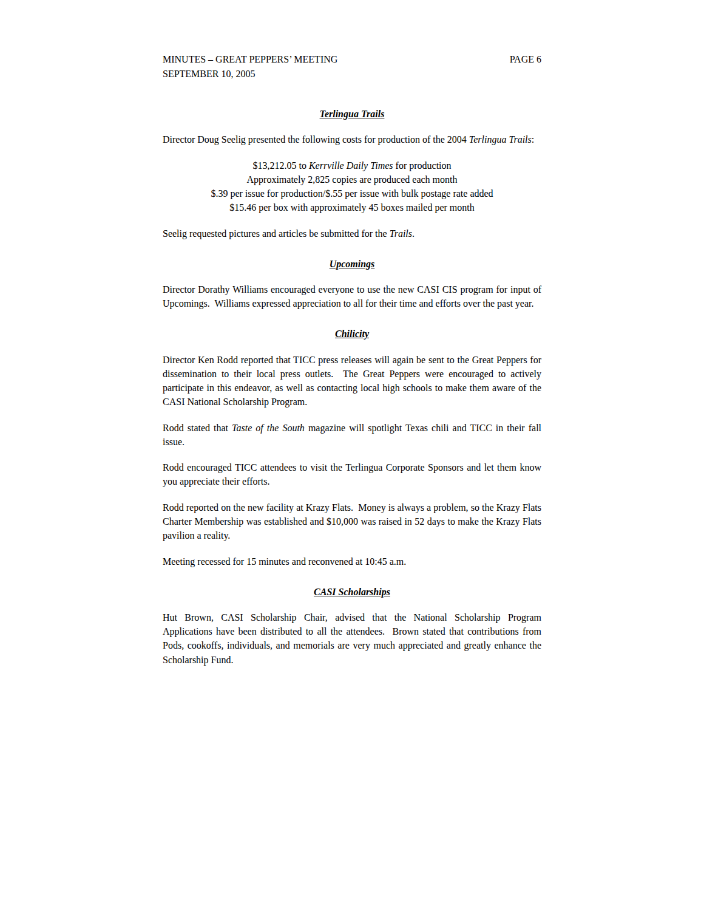MINUTES – GREAT PEPPERS’ MEETING
PAGE 6
SEPTEMBER 10, 2005
Terlingua Trails
Director Doug Seelig presented the following costs for production of the 2004 Terlingua Trails:
$13,212.05 to Kerrville Daily Times for production
Approximately 2,825 copies are produced each month
$.39 per issue for production/$.55 per issue with bulk postage rate added
$15.46 per box with approximately 45 boxes mailed per month
Seelig requested pictures and articles be submitted for the Trails.
Upcomings
Director Dorathy Williams encouraged everyone to use the new CASI CIS program for input of Upcomings. Williams expressed appreciation to all for their time and efforts over the past year.
Chilicity
Director Ken Rodd reported that TICC press releases will again be sent to the Great Peppers for dissemination to their local press outlets. The Great Peppers were encouraged to actively participate in this endeavor, as well as contacting local high schools to make them aware of the CASI National Scholarship Program.
Rodd stated that Taste of the South magazine will spotlight Texas chili and TICC in their fall issue.
Rodd encouraged TICC attendees to visit the Terlingua Corporate Sponsors and let them know you appreciate their efforts.
Rodd reported on the new facility at Krazy Flats. Money is always a problem, so the Krazy Flats Charter Membership was established and $10,000 was raised in 52 days to make the Krazy Flats pavilion a reality.
Meeting recessed for 15 minutes and reconvened at 10:45 a.m.
CASI Scholarships
Hut Brown, CASI Scholarship Chair, advised that the National Scholarship Program Applications have been distributed to all the attendees. Brown stated that contributions from Pods, cookoffs, individuals, and memorials are very much appreciated and greatly enhance the Scholarship Fund.